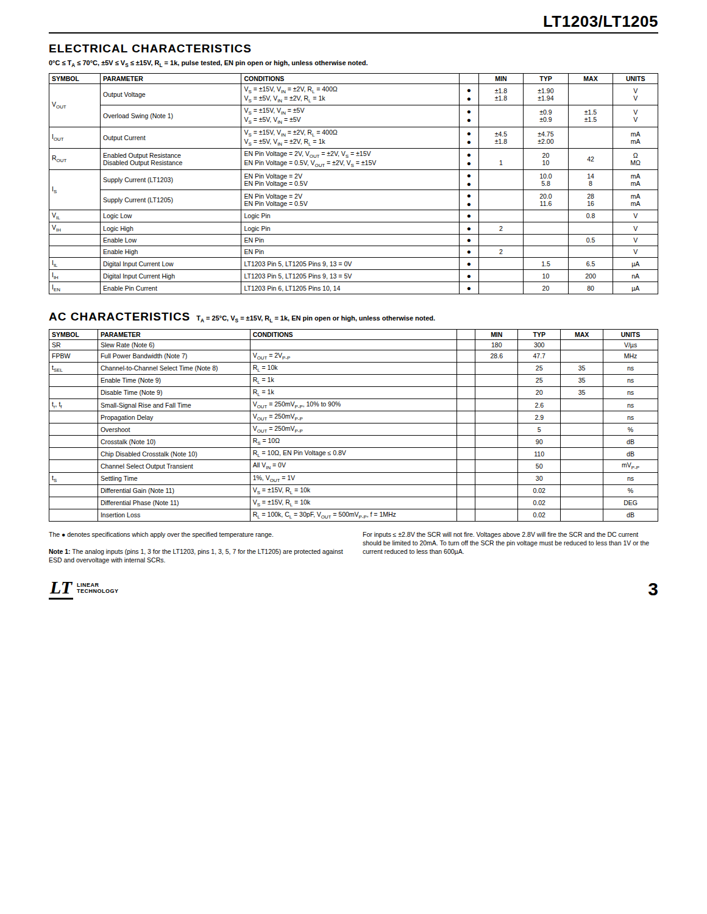LT1203/LT1205
ELECTRICAL CHARACTERISTICS
0°C ≤ TA ≤ 70°C, ±5V ≤ VS ≤ ±15V, RL = 1k, pulse tested, EN pin open or high, unless otherwise noted.
| SYMBOL | PARAMETER | CONDITIONS | | MIN | TYP | MAX | UNITS |
| --- | --- | --- | --- | --- | --- | --- | --- |
| V OUT | Output Voltage | V S = ±15V, V IN = ±2V, R L = 400Ω V S = ±5V, V IN = ±2V, R L = 1k | ● ● | ±1.8 ±1.8 | ±1.90 ±1.94 | | V V |
| Overload Swing (Note 1) | V S = ±15V, V IN = ±5V V S = ±5V, V IN = ±5V | ● ● | | ±0.9 ±0.9 | ±1.5 ±1.5 | V V |
| I OUT | Output Current | V S = ±15V, V IN = ±2V, R L = 400Ω V S = ±5V, V IN = ±2V, R L = 1k | ● ● | ±4.5 ±1.8 | ±4.75 ±2.00 | | mA mA |
| R OUT | Enabled Output Resistance Disabled Output Resistance | EN Pin Voltage = 2V, V OUT = ±2V, V S = ±15V EN Pin Voltage = 0.5V, V OUT = ±2V, V S = ±15V | ● ● | 1 | 20 10 | 42 | Ω MΩ |
| I S | Supply Current (LT1203) | EN Pin Voltage = 2V EN Pin Voltage = 0.5V | ● ● | | 10.0 5.8 | 14 8 | mA mA |
| Supply Current (LT1205) | EN Pin Voltage = 2V EN Pin Voltage = 0.5V | ● ● | | 20.0 11.6 | 28 16 | mA mA |
| V IL | Logic Low | Logic Pin | ● | | | 0.8 | V |
| V IH | Logic High | Logic Pin | ● | 2 | | | V |
| | Enable Low | EN Pin | ● | | | 0.5 | V |
| | Enable High | EN Pin | ● | 2 | | | V |
| I IL | Digital Input Current Low | LT1203 Pin 5, LT1205 Pins 9, 13 = 0V | ● | | 1.5 | 6.5 | µA |
| I IH | Digital Input Current High | LT1203 Pin 5, LT1205 Pins 9, 13 = 5V | ● | | 10 | 200 | nA |
| I EN | Enable Pin Current | LT1203 Pin 6, LT1205 Pins 10, 14 | ● | | 20 | 80 | µA |
AC CHARACTERISTICS
TA = 25°C, VS = ±15V, RL = 1k, EN pin open or high, unless otherwise noted.
| SYMBOL | PARAMETER | CONDITIONS | | MIN | TYP | MAX | UNITS |
| --- | --- | --- | --- | --- | --- | --- | --- |
| SR | Slew Rate (Note 6) | | | 180 | 300 | | V/µs |
| FPBW | Full Power Bandwidth (Note 7) | V OUT = 2V P-P | | 28.6 | 47.7 | | MHz |
| t SEL | Channel-to-Channel Select Time (Note 8) | R L = 10k | | | 25 | 35 | ns |
| | Enable Time (Note 9) | R L = 1k | | | 25 | 35 | ns |
| | Disable Time (Note 9) | R L = 1k | | | 20 | 35 | ns |
| t r , t f | Small-Signal Rise and Fall Time | V OUT = 250mV P-P , 10% to 90% | | | 2.6 | | ns |
| | Propagation Delay | V OUT = 250mV P-P | | | 2.9 | | ns |
| | Overshoot | V OUT = 250mV P-P | | | 5 | | % |
| | Crosstalk (Note 10) | R S = 10Ω | | | 90 | | dB |
| | Chip Disabled Crosstalk (Note 10) | R L = 10Ω, EN Pin Voltage ≤ 0.8V | | | 110 | | dB |
| | Channel Select Output Transient | All V IN = 0V | | | 50 | | mV P-P |
| t S | Settling Time | 1%, V OUT = 1V | | | 30 | | ns |
| | Differential Gain (Note 11) | V S = ±15V, R L = 10k | | | 0.02 | | % |
| | Differential Phase (Note 11) | V S = ±15V, R L = 10k | | | 0.02 | | DEG |
| | Insertion Loss | R L = 100k, C L = 30pF, V OUT = 500mV P-P , f = 1MHz | | | 0.02 | | dB |
The ● denotes specifications which apply over the specified temperature range.
Note 1: The analog inputs (pins 1, 3 for the LT1203, pins 1, 3, 5, 7 for the LT1205) are protected against ESD and overvoltage with internal SCRs.
For inputs ≤ ±2.8V the SCR will not fire. Voltages above 2.8V will fire the SCR and the DC current should be limited to 20mA. To turn off the SCR the pin voltage must be reduced to less than 1V or the current reduced to less than 600µA.
LT
LINEAR
TECHNOLOGY
3